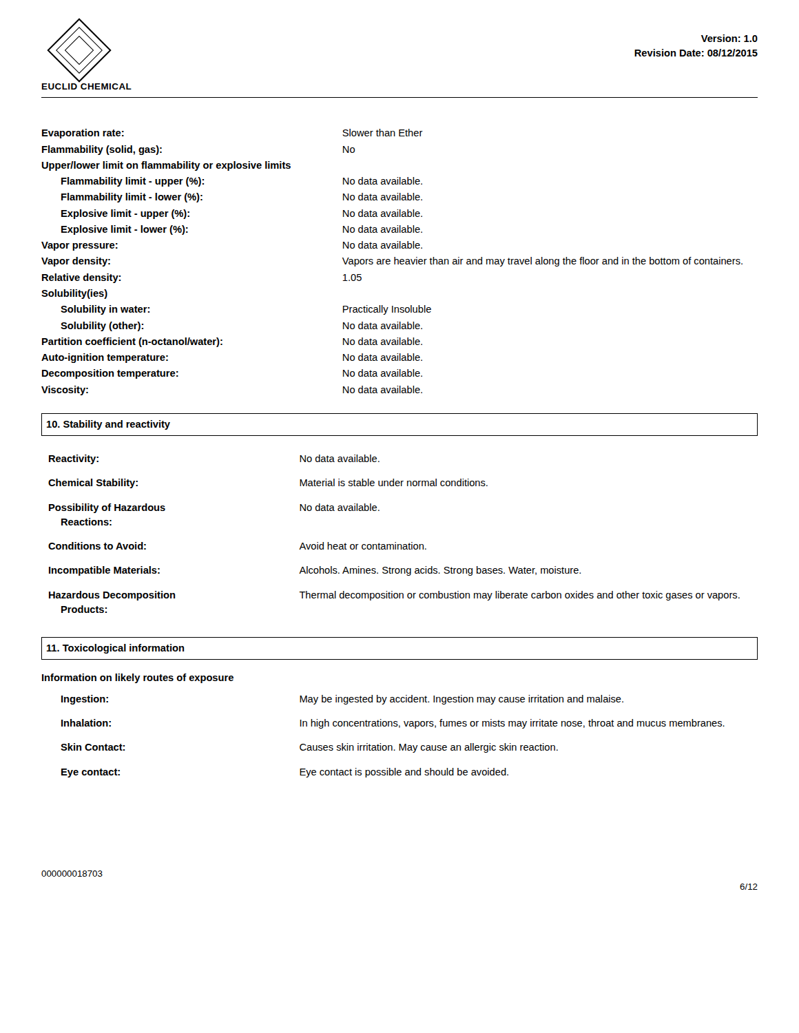EUCLID CHEMICAL
Version: 1.0
Revision Date: 08/12/2015
| Evaporation rate: | Slower than Ether |
| Flammability (solid, gas): | No |
| Upper/lower limit on flammability or explosive limits |
| Flammability limit - upper (%): | No data available. |
| Flammability limit - lower (%): | No data available. |
| Explosive limit - upper (%): | No data available. |
| Explosive limit - lower (%): | No data available. |
| Vapor pressure: | No data available. |
| Vapor density: | Vapors are heavier than air and may travel along the floor and in the bottom of containers. |
| Relative density: | 1.05 |
| Solubility(ies) | |
| Solubility in water: | Practically Insoluble |
| Solubility (other): | No data available. |
| Partition coefficient (n-octanol/water): | No data available. |
| Auto-ignition temperature: | No data available. |
| Decomposition temperature: | No data available. |
| Viscosity: | No data available. |
10. Stability and reactivity
| Reactivity: | No data available. |
| Chemical Stability: | Material is stable under normal conditions. |
| Possibility of Hazardous Reactions: | No data available. |
| Conditions to Avoid: | Avoid heat or contamination. |
| Incompatible Materials: | Alcohols. Amines. Strong acids. Strong bases. Water, moisture. |
| Hazardous Decomposition Products: | Thermal decomposition or combustion may liberate carbon oxides and other toxic gases or vapors. |
11. Toxicological information
Information on likely routes of exposure
| Ingestion: | May be ingested by accident. Ingestion may cause irritation and malaise. |
| Inhalation: | In high concentrations, vapors, fumes or mists may irritate nose, throat and mucus membranes. |
| Skin Contact: | Causes skin irritation. May cause an allergic skin reaction. |
| Eye contact: | Eye contact is possible and should be avoided. |
000000018703
6/12